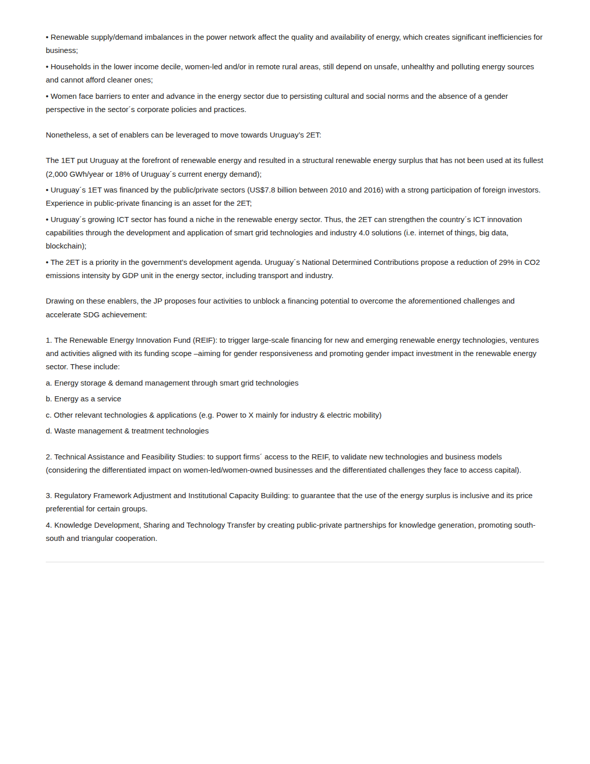• Renewable supply/demand imbalances in the power network affect the quality and availability of energy, which creates significant inefficiencies for business;
• Households in the lower income decile, women-led and/or in remote rural areas, still depend on unsafe, unhealthy and polluting energy sources and cannot afford cleaner ones;
• Women face barriers to enter and advance in the energy sector due to persisting cultural and social norms and the absence of a gender perspective in the sector´s corporate policies and practices.
Nonetheless, a set of enablers can be leveraged to move towards Uruguay’s 2ET:
The 1ET put Uruguay at the forefront of renewable energy and resulted in a structural renewable energy surplus that has not been used at its fullest (2,000 GWh/year or 18% of Uruguay´s current energy demand);
• Uruguay´s 1ET was financed by the public/private sectors (US$7.8 billion between 2010 and 2016) with a strong participation of foreign investors. Experience in public-private financing is an asset for the 2ET;
• Uruguay´s growing ICT sector has found a niche in the renewable energy sector. Thus, the 2ET can strengthen the country´s ICT innovation capabilities through the development and application of smart grid technologies and industry 4.0 solutions (i.e. internet of things, big data, blockchain);
• The 2ET is a priority in the government’s development agenda. Uruguay´s National Determined Contributions propose a reduction of 29% in CO2 emissions intensity by GDP unit in the energy sector, including transport and industry.
Drawing on these enablers, the JP proposes four activities to unblock a financing potential to overcome the aforementioned challenges and accelerate SDG achievement:
1. The Renewable Energy Innovation Fund (REIF): to trigger large-scale financing for new and emerging renewable energy technologies, ventures and activities aligned with its funding scope –aiming for gender responsiveness and promoting gender impact investment in the renewable energy sector. These include:
a. Energy storage & demand management through smart grid technologies
b. Energy as a service
c. Other relevant technologies & applications (e.g. Power to X mainly for industry & electric mobility)
d. Waste management & treatment technologies
2. Technical Assistance and Feasibility Studies: to support firms´ access to the REIF, to validate new technologies and business models (considering the differentiated impact on women-led/women-owned businesses and the differentiated challenges they face to access capital).
3. Regulatory Framework Adjustment and Institutional Capacity Building: to guarantee that the use of the energy surplus is inclusive and its price preferential for certain groups.
4. Knowledge Development, Sharing and Technology Transfer by creating public-private partnerships for knowledge generation, promoting south-south and triangular cooperation.